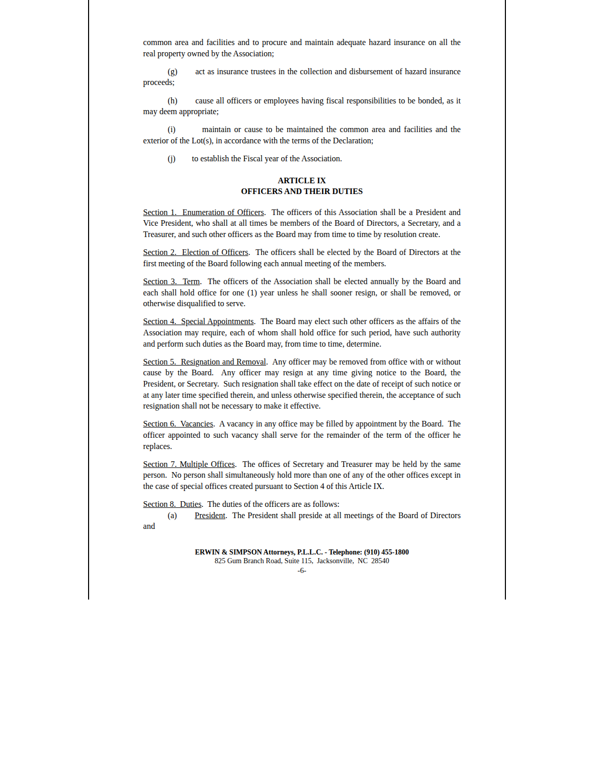common area and facilities and to procure and maintain adequate hazard insurance on all the real property owned by the Association;
(g) act as insurance trustees in the collection and disbursement of hazard insurance proceeds;
(h) cause all officers or employees having fiscal responsibilities to be bonded, as it may deem appropriate;
(i) maintain or cause to be maintained the common area and facilities and the exterior of the Lot(s), in accordance with the terms of the Declaration;
(j) to establish the Fiscal year of the Association.
ARTICLE IX
OFFICERS AND THEIR DUTIES
Section 1. Enumeration of Officers. The officers of this Association shall be a President and Vice President, who shall at all times be members of the Board of Directors, a Secretary, and a Treasurer, and such other officers as the Board may from time to time by resolution create.
Section 2. Election of Officers. The officers shall be elected by the Board of Directors at the first meeting of the Board following each annual meeting of the members.
Section 3. Term. The officers of the Association shall be elected annually by the Board and each shall hold office for one (1) year unless he shall sooner resign, or shall be removed, or otherwise disqualified to serve.
Section 4. Special Appointments. The Board may elect such other officers as the affairs of the Association may require, each of whom shall hold office for such period, have such authority and perform such duties as the Board may, from time to time, determine.
Section 5. Resignation and Removal. Any officer may be removed from office with or without cause by the Board. Any officer may resign at any time giving notice to the Board, the President, or Secretary. Such resignation shall take effect on the date of receipt of such notice or at any later time specified therein, and unless otherwise specified therein, the acceptance of such resignation shall not be necessary to make it effective.
Section 6. Vacancies. A vacancy in any office may be filled by appointment by the Board. The officer appointed to such vacancy shall serve for the remainder of the term of the officer he replaces.
Section 7. Multiple Offices. The offices of Secretary and Treasurer may be held by the same person. No person shall simultaneously hold more than one of any of the other offices except in the case of special offices created pursuant to Section 4 of this Article IX.
Section 8. Duties. The duties of the officers are as follows:
(a) President. The President shall preside at all meetings of the Board of Directors and
ERWIN & SIMPSON Attorneys, P.L.L.C. - Telephone: (910) 455-1800
825 Gum Branch Road, Suite 115, Jacksonville, NC 28540
-6-